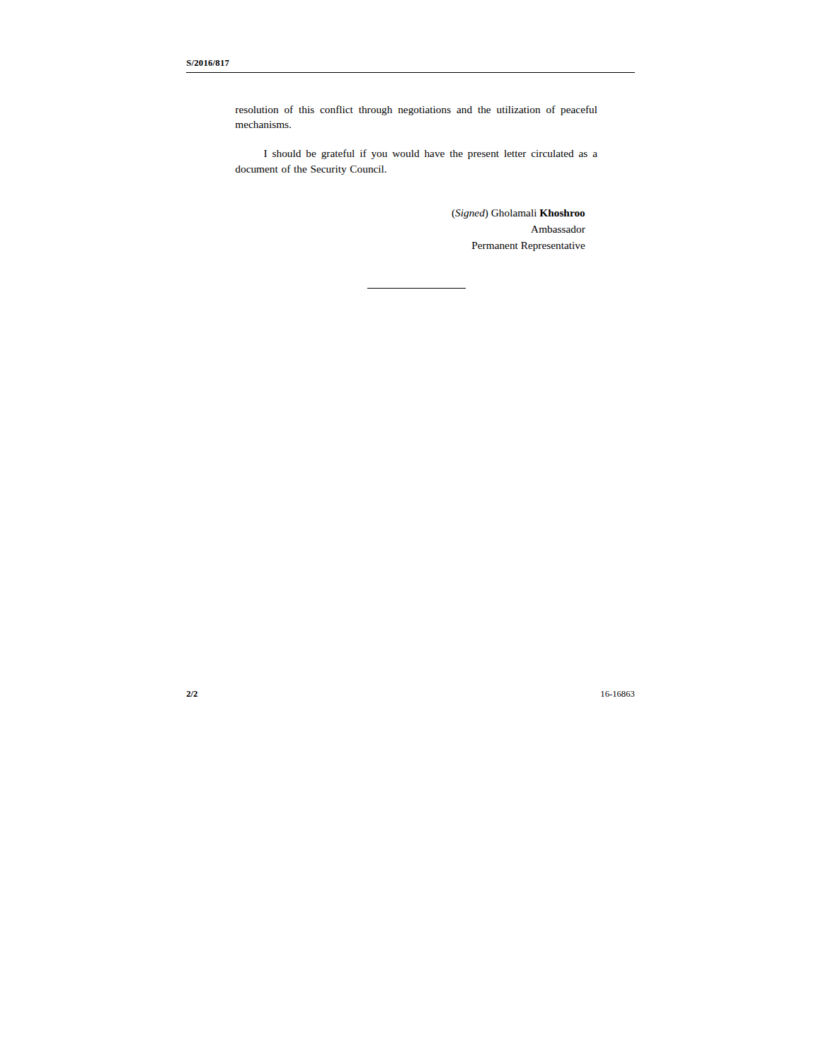S/2016/817
resolution of this conflict through negotiations and the utilization of peaceful mechanisms.
I should be grateful if you would have the present letter circulated as a document of the Security Council.
(Signed) Gholamali Khoshroo
Ambassador
Permanent Representative
2/2
16-16863